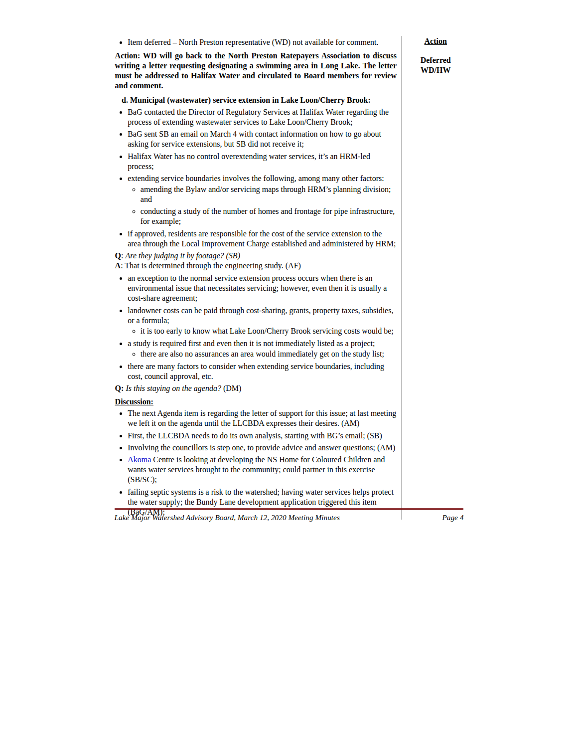| Item deferred – North Preston representative (WD) not available for comment. Action: WD will go back to the North Preston Ratepayers Association to discuss writing a letter requesting designating a swimming area in Long Lake. The letter must be addressed to Halifax Water and circulated to Board members for review and comment. Municipal (wastewater) service extension in Lake Loon/Cherry Brook: BaG contacted the Director of Regulatory Services at Halifax Water regarding the process of extending wastewater services to Lake Loon/Cherry Brook; BaG sent SB an email on March 4 with contact information on how to go about asking for service extensions, but SB did not receive it; Halifax Water has no control overextending water services, it’s an HRM-led process; extending service boundaries involves the following, among many other factors: amending the Bylaw and/or servicing maps through HRM’s planning division; and conducting a study of the number of homes and frontage for pipe infrastructure, for example; if approved, residents are responsible for the cost of the service extension to the area through the Local Improvement Charge established and administered by HRM; Q : Are they judging it by footage? (SB) A : That is determined through the engineering study. (AF) an exception to the normal service extension process occurs when there is an environmental issue that necessitates servicing; however, even then it is usually a cost-share agreement; landowner costs can be paid through cost-sharing, grants, property taxes, subsidies, or a formula; it is too early to know what Lake Loon/Cherry Brook servicing costs would be; a study is required first and even then it is not immediately listed as a project; there are also no assurances an area would immediately get on the study list; there are many factors to consider when extending service boundaries, including cost, council approval, etc. Q: Is this staying on the agenda? (DM) Discussion: The next Agenda item is regarding the letter of support for this issue; at last meeting we left it on the agenda until the LLCBDA expresses their desires. (AM) First, the LLCBDA needs to do its own analysis, starting with BG’s email; (SB) Involving the councillors is step one, to provide advice and answer questions; (AM) Akoma Centre is looking at developing the NS Home for Coloured Children and wants water services brought to the community; could partner in this exercise (SB/SC); failing septic systems is a risk to the watershed; having water services helps protect the water supply; the Bundy Lane development application triggered this item (BaG/AM); | Action Deferred WD/HW |
Page 4 Lake Major Watershed Advisory Board, March 12, 2020 Meeting Minutes